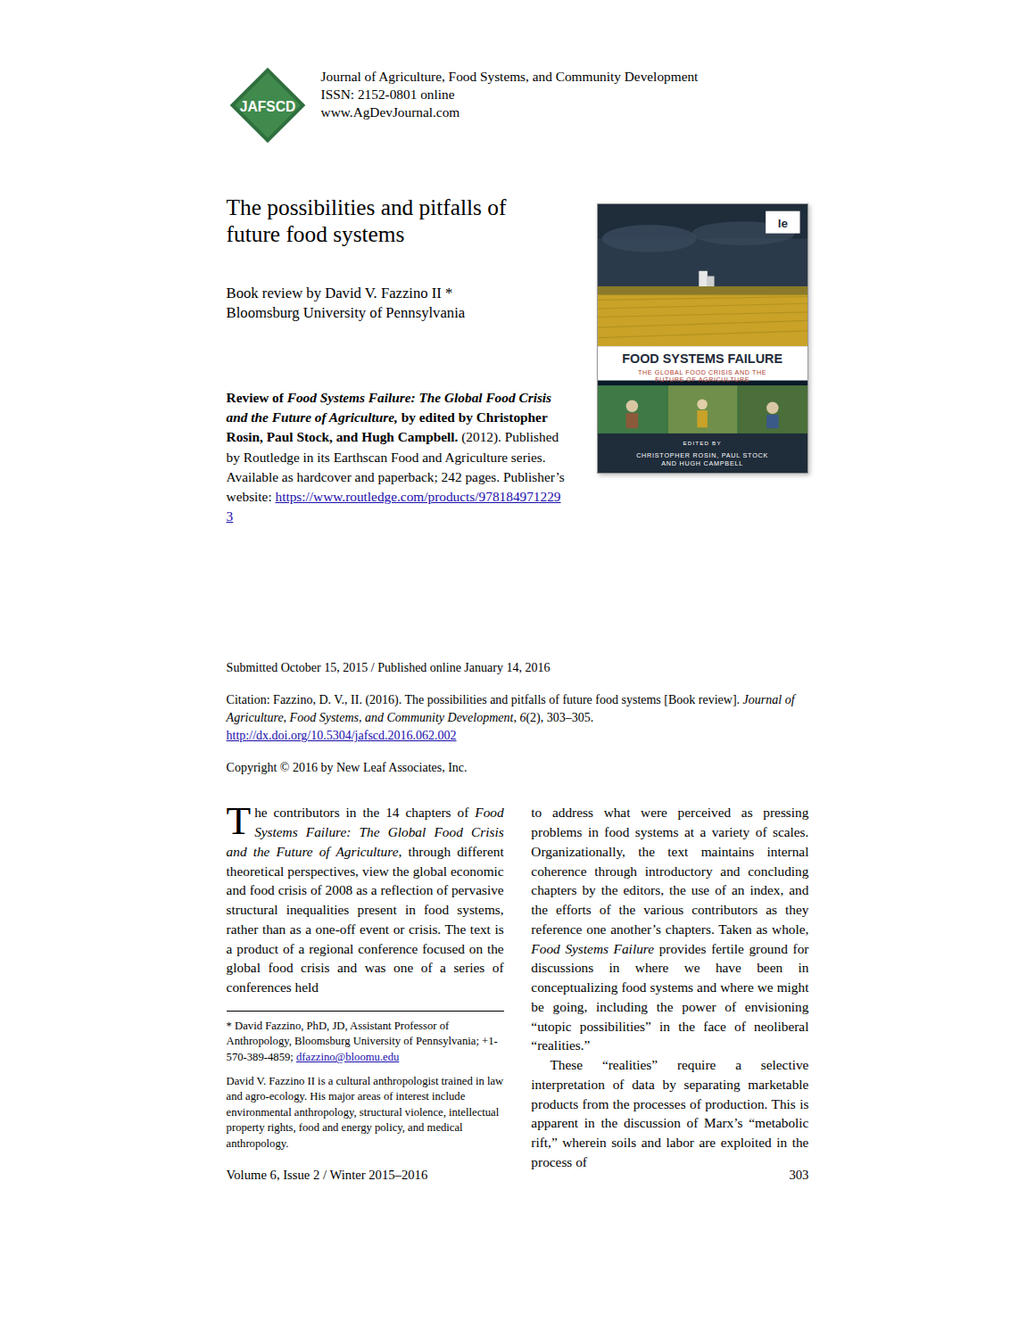JAFSCD
Journal of Agriculture, Food Systems, and Community Development
ISSN: 2152-0801 online
www.AgDevJournal.com
The possibilities and pitfalls of
future food systems
Book review by David V. Fazzino II *
Bloomsburg University of Pennsylvania
Review of Food Systems Failure: The Global Food Crisis and the Future of Agriculture, by edited by Christopher Rosin, Paul Stock, and Hugh Campbell. (2012). Published by Routledge in its Earthscan Food and Agriculture series. Available as hardcover and paperback; 242 pages. Publisher’s website: https://www.routledge.com/products/9781849712293
le FOOD SYSTEMS FAILURE THE GLOBAL FOOD CRISIS AND THE FUTURE OF AGRICULTURE EDITED BY CHRISTOPHER ROSIN, PAUL STOCK AND HUGH CAMPBELL
Submitted October 15, 2015 / Published online January 14, 2016
Citation: Fazzino, D. V., II. (2016). The possibilities and pitfalls of future food systems [Book review]. Journal of Agriculture, Food Systems, and Community Development, 6(2), 303–305. http://dx.doi.org/10.5304/jafscd.2016.062.002
Copyright © 2016 by New Leaf Associates, Inc.
The contributors in the 14 chapters of Food Systems Failure: The Global Food Crisis and the Future of Agriculture, through different theoretical perspectives, view the global economic and food crisis of 2008 as a reflection of pervasive structural inequalities present in food systems, rather than as a one-off event or crisis. The text is a product of a regional conference focused on the global food crisis and was one of a series of conferences held
* David Fazzino, PhD, JD, Assistant Professor of Anthropology, Bloomsburg University of Pennsylvania; +1-570-389-4859; dfazzino@bloomu.edu
David V. Fazzino II is a cultural anthropologist trained in law and agro-ecology. His major areas of interest include environmental anthropology, structural violence, intellectual property rights, food and energy policy, and medical anthropology.
to address what were perceived as pressing problems in food systems at a variety of scales. Organizationally, the text maintains internal coherence through introductory and concluding chapters by the editors, the use of an index, and the efforts of the various contributors as they reference one another’s chapters. Taken as whole, Food Systems Failure provides fertile ground for discussions in where we have been in conceptualizing food systems and where we might be going, including the power of envisioning “utopic possibilities” in the face of neoliberal “realities.”
These “realities” require a selective interpretation of data by separating marketable products from the processes of production. This is apparent in the discussion of Marx’s “metabolic rift,” wherein soils and labor are exploited in the process of
Volume 6, Issue 2 / Winter 2015–2016
303